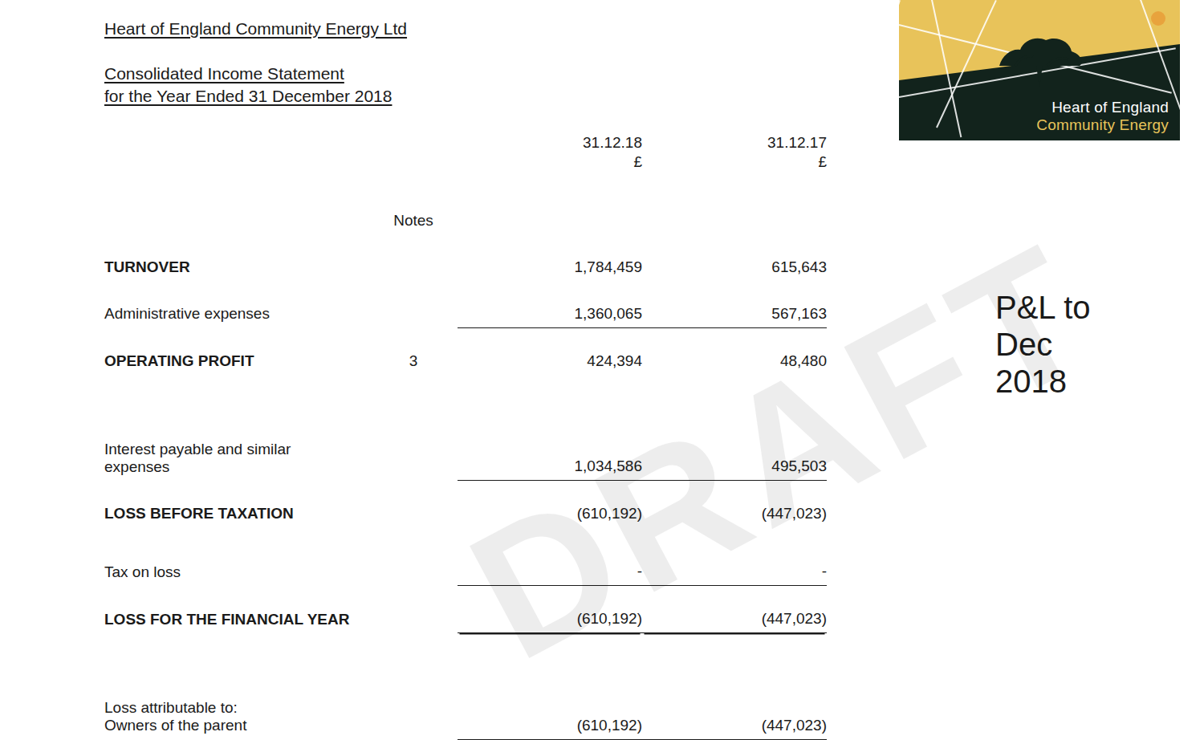Heart of England
Community Energy
Heart of England Community Energy Ltd
Consolidated Income Statement
for the Year Ended 31 December 2018
| | | 31.12.18 £ | 31.12.17 £ |
| | Notes | | |
| TURNOVER | | 1,784,459 | 615,643 |
| Administrative expenses | | 1,360,065 | 567,163 |
| OPERATING PROFIT | 3 | 424,394 | 48,480 |
| Interest payable and similar expenses | | 1,034,586 | 495,503 |
| LOSS BEFORE TAXATION | | (610,192) | (447,023) |
| Tax on loss | | - | - |
| LOSS FOR THE FINANCIAL YEAR | | (610,192) | (447,023) |
| Loss attributable to: Owners of the parent | | (610,192) | (447,023) |
P&L to
Dec
2018
DRAFT